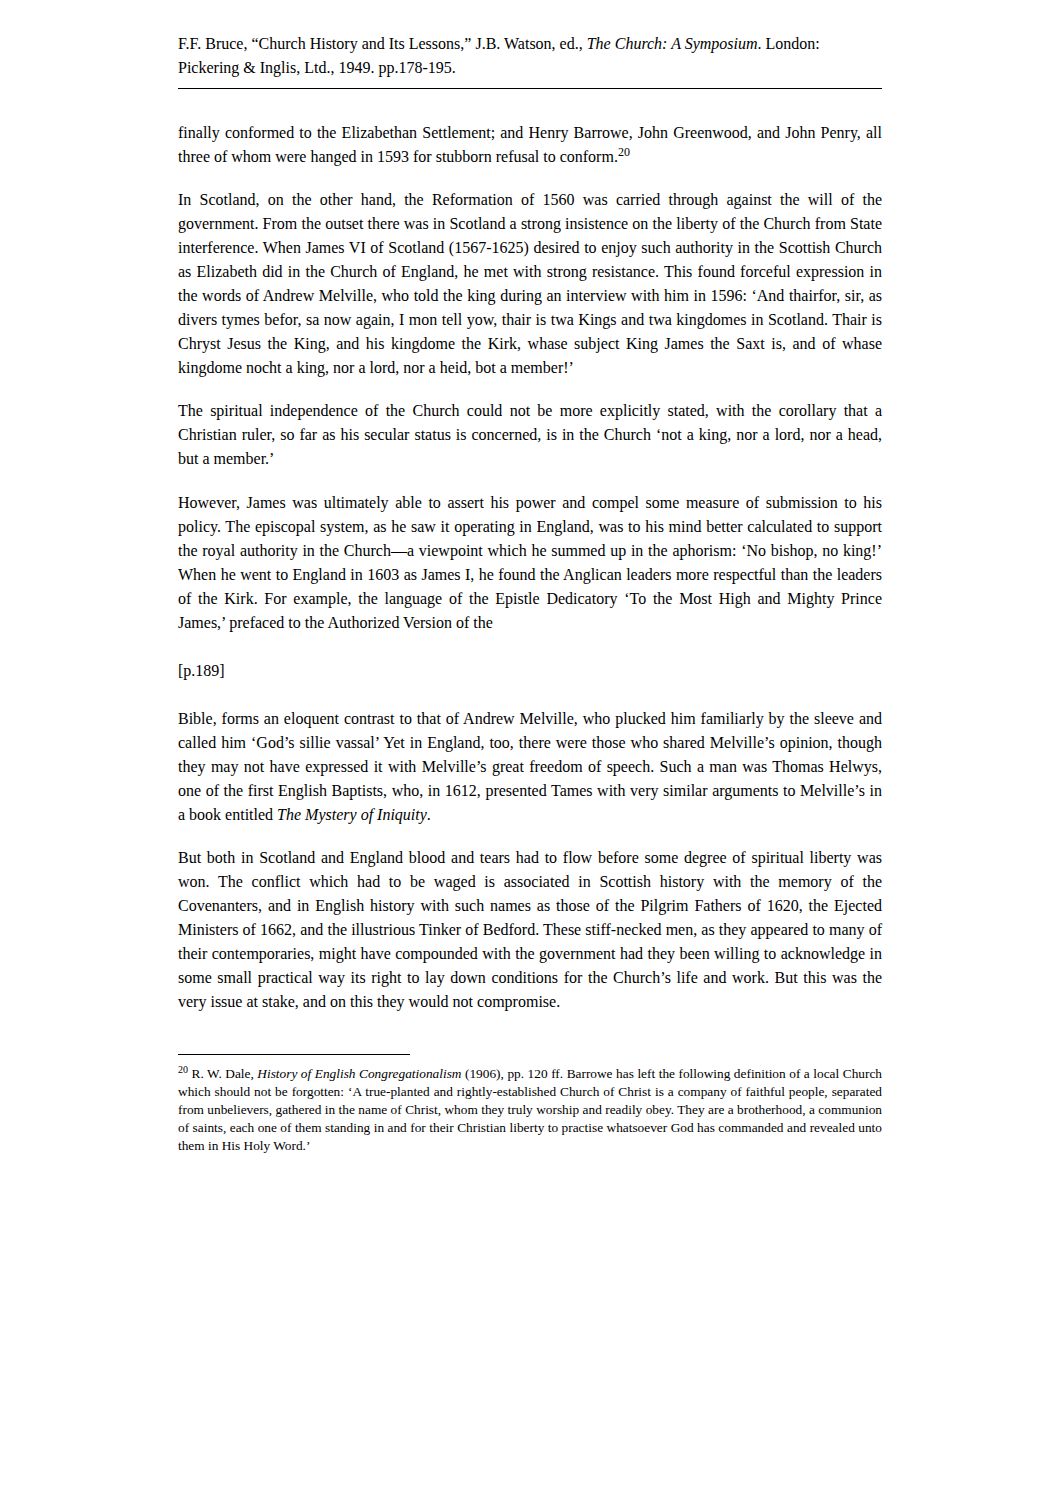F.F. Bruce, “Church History and Its Lessons,” J.B. Watson, ed., The Church: A Symposium. London: Pickering & Inglis, Ltd., 1949. pp.178-195.
finally conformed to the Elizabethan Settlement; and Henry Barrowe, John Greenwood, and John Penry, all three of whom were hanged in 1593 for stubborn refusal to conform.20
In Scotland, on the other hand, the Reformation of 1560 was carried through against the will of the government. From the outset there was in Scotland a strong insistence on the liberty of the Church from State interference. When James VI of Scotland (1567-1625) desired to enjoy such authority in the Scottish Church as Elizabeth did in the Church of England, he met with strong resistance. This found forceful expression in the words of Andrew Melville, who told the king during an interview with him in 1596: ‘And thairfor, sir, as divers tymes befor, sa now again, I mon tell yow, thair is twa Kings and twa kingdomes in Scotland. Thair is Chryst Jesus the King, and his kingdome the Kirk, whase subject King James the Saxt is, and of whase kingdome nocht a king, nor a lord, nor a heid, bot a member!’
The spiritual independence of the Church could not be more explicitly stated, with the corollary that a Christian ruler, so far as his secular status is concerned, is in the Church ‘not a king, nor a lord, nor a head, but a member.’
However, James was ultimately able to assert his power and compel some measure of submission to his policy. The episcopal system, as he saw it operating in England, was to his mind better calculated to support the royal authority in the Church—a viewpoint which he summed up in the aphorism: ‘No bishop, no king!’ When he went to England in 1603 as James I, he found the Anglican leaders more respectful than the leaders of the Kirk. For example, the language of the Epistle Dedicatory ‘To the Most High and Mighty Prince James,’ prefaced to the Authorized Version of the
[p.189]
Bible, forms an eloquent contrast to that of Andrew Melville, who plucked him familiarly by the sleeve and called him ‘God’s sillie vassal’ Yet in England, too, there were those who shared Melville’s opinion, though they may not have expressed it with Melville’s great freedom of speech. Such a man was Thomas Helwys, one of the first English Baptists, who, in 1612, presented Tames with very similar arguments to Melville’s in a book entitled The Mystery of Iniquity.
But both in Scotland and England blood and tears had to flow before some degree of spiritual liberty was won. The conflict which had to be waged is associated in Scottish history with the memory of the Covenanters, and in English history with such names as those of the Pilgrim Fathers of 1620, the Ejected Ministers of 1662, and the illustrious Tinker of Bedford. These stiff-necked men, as they appeared to many of their contemporaries, might have compounded with the government had they been willing to acknowledge in some small practical way its right to lay down conditions for the Church’s life and work. But this was the very issue at stake, and on this they would not compromise.
20 R. W. Dale, History of English Congregationalism (1906), pp. 120 ff. Barrowe has left the following definition of a local Church which should not be forgotten: ‘A true-planted and rightly-established Church of Christ is a company of faithful people, separated from unbelievers, gathered in the name of Christ, whom they truly worship and readily obey. They are a brotherhood, a communion of saints, each one of them standing in and for their Christian liberty to practise whatsoever God has commanded and revealed unto them in His Holy Word.’